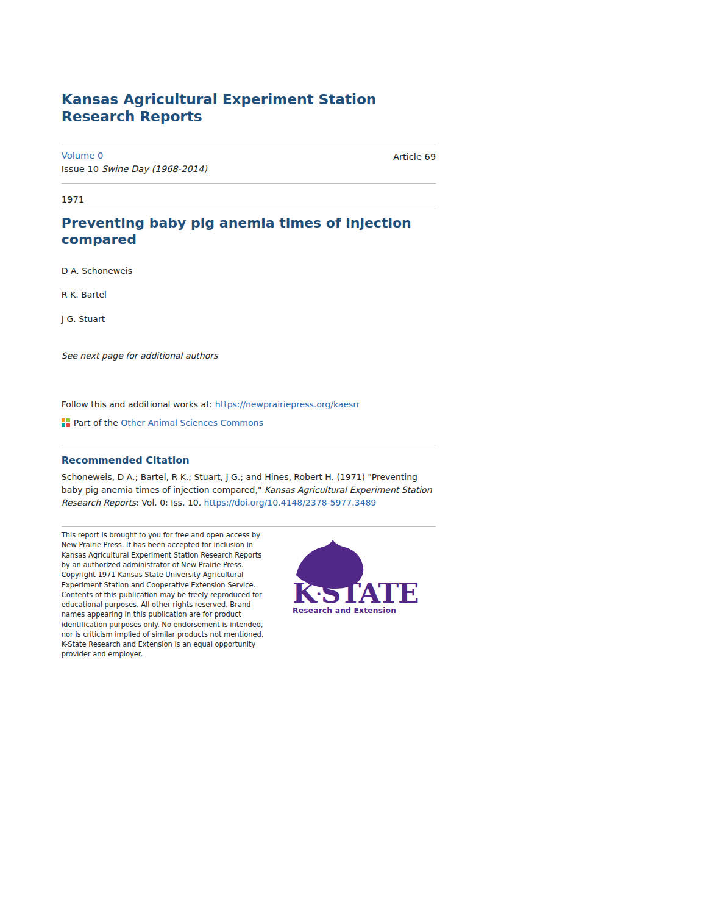Kansas Agricultural Experiment Station Research Reports
Volume 0
Issue 10 Swine Day (1968-2014)
Article 69
1971
Preventing baby pig anemia times of injection compared
D A. Schoneweis
R K. Bartel
J G. Stuart
See next page for additional authors
Follow this and additional works at: https://newprairiepress.org/kaesrr
Part of the Other Animal Sciences Commons
Recommended Citation
Schoneweis, D A.; Bartel, R K.; Stuart, J G.; and Hines, Robert H. (1971) "Preventing baby pig anemia times of injection compared," Kansas Agricultural Experiment Station Research Reports: Vol. 0: Iss. 10. https://doi.org/10.4148/2378-5977.3489
This report is brought to you for free and open access by New Prairie Press. It has been accepted for inclusion in Kansas Agricultural Experiment Station Research Reports by an authorized administrator of New Prairie Press. Copyright 1971 Kansas State University Agricultural Experiment Station and Cooperative Extension Service. Contents of this publication may be freely reproduced for educational purposes. All other rights reserved. Brand names appearing in this publication are for product identification purposes only. No endorsement is intended, nor is criticism implied of similar products not mentioned. K-State Research and Extension is an equal opportunity provider and employer.
K·STATE
Research and Extension